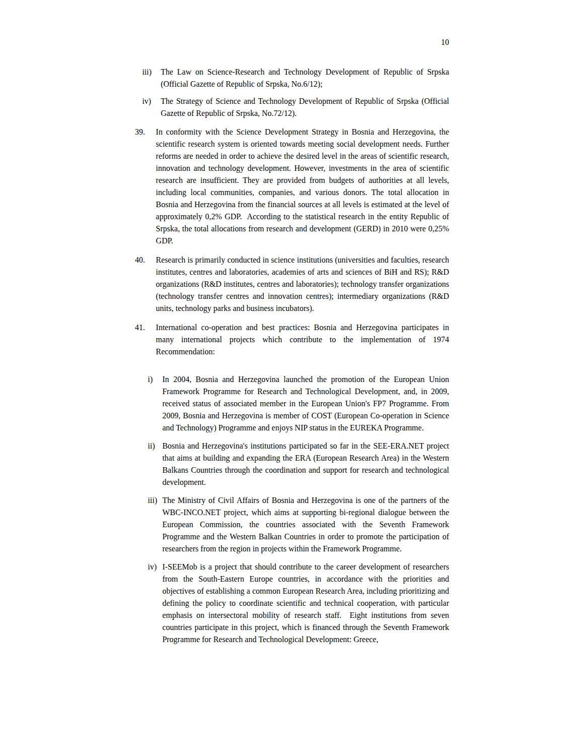10
iii) The Law on Science-Research and Technology Development of Republic of Srpska (Official Gazette of Republic of Srpska, No.6/12);
iv) The Strategy of Science and Technology Development of Republic of Srpska (Official Gazette of Republic of Srpska, No.72/12).
39. In conformity with the Science Development Strategy in Bosnia and Herzegovina, the scientific research system is oriented towards meeting social development needs. Further reforms are needed in order to achieve the desired level in the areas of scientific research, innovation and technology development. However, investments in the area of scientific research are insufficient. They are provided from budgets of authorities at all levels, including local communities, companies, and various donors. The total allocation in Bosnia and Herzegovina from the financial sources at all levels is estimated at the level of approximately 0,2% GDP. According to the statistical research in the entity Republic of Srpska, the total allocations from research and development (GERD) in 2010 were 0,25% GDP.
40. Research is primarily conducted in science institutions (universities and faculties, research institutes, centres and laboratories, academies of arts and sciences of BiH and RS); R&D organizations (R&D institutes, centres and laboratories); technology transfer organizations (technology transfer centres and innovation centres); intermediary organizations (R&D units, technology parks and business incubators).
41. International co-operation and best practices: Bosnia and Herzegovina participates in many international projects which contribute to the implementation of 1974 Recommendation:
i) In 2004, Bosnia and Herzegovina launched the promotion of the European Union Framework Programme for Research and Technological Development, and, in 2009, received status of associated member in the European Union's FP7 Programme. From 2009, Bosnia and Herzegovina is member of COST (European Co-operation in Science and Technology) Programme and enjoys NIP status in the EUREKA Programme.
ii) Bosnia and Herzegovina's institutions participated so far in the SEE-ERA.NET project that aims at building and expanding the ERA (European Research Area) in the Western Balkans Countries through the coordination and support for research and technological development.
iii) The Ministry of Civil Affairs of Bosnia and Herzegovina is one of the partners of the WBC-INCO.NET project, which aims at supporting bi-regional dialogue between the European Commission, the countries associated with the Seventh Framework Programme and the Western Balkan Countries in order to promote the participation of researchers from the region in projects within the Framework Programme.
iv) I-SEEMob is a project that should contribute to the career development of researchers from the South-Eastern Europe countries, in accordance with the priorities and objectives of establishing a common European Research Area, including prioritizing and defining the policy to coordinate scientific and technical cooperation, with particular emphasis on intersectoral mobility of research staff. Eight institutions from seven countries participate in this project, which is financed through the Seventh Framework Programme for Research and Technological Development: Greece,